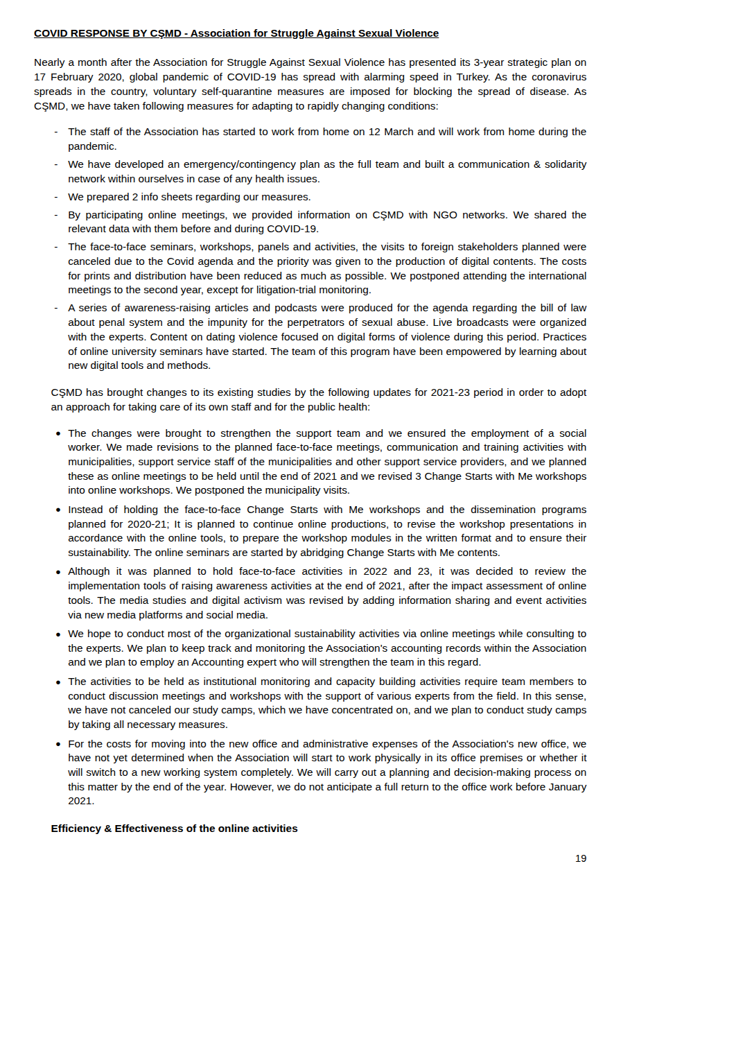COVID RESPONSE BY CŞMD - Association for Struggle Against Sexual Violence
Nearly a month after the Association for Struggle Against Sexual Violence has presented its 3-year strategic plan on 17 February 2020, global pandemic of COVID-19 has spread with alarming speed in Turkey. As the coronavirus spreads in the country, voluntary self-quarantine measures are imposed for blocking the spread of disease. As CŞMD, we have taken following measures for adapting to rapidly changing conditions:
The staff of the Association has started to work from home on 12 March and will work from home during the pandemic.
We have developed an emergency/contingency plan as the full team and built a communication & solidarity network within ourselves in case of any health issues.
We prepared 2 info sheets regarding our measures.
By participating online meetings, we provided information on CŞMD with NGO networks. We shared the relevant data with them before and during COVID-19.
The face-to-face seminars, workshops, panels and activities, the visits to foreign stakeholders planned were canceled due to the Covid agenda and the priority was given to the production of digital contents. The costs for prints and distribution have been reduced as much as possible. We postponed attending the international meetings to the second year, except for litigation-trial monitoring.
A series of awareness-raising articles and podcasts were produced for the agenda regarding the bill of law about penal system and the impunity for the perpetrators of sexual abuse. Live broadcasts were organized with the experts. Content on dating violence focused on digital forms of violence during this period. Practices of online university seminars have started. The team of this program have been empowered by learning about new digital tools and methods.
CŞMD has brought changes to its existing studies by the following updates for 2021-23 period in order to adopt an approach for taking care of its own staff and for the public health:
The changes were brought to strengthen the support team and we ensured the employment of a social worker. We made revisions to the planned face-to-face meetings, communication and training activities with municipalities, support service staff of the municipalities and other support service providers, and we planned these as online meetings to be held until the end of 2021 and we revised 3 Change Starts with Me workshops into online workshops. We postponed the municipality visits.
Instead of holding the face-to-face Change Starts with Me workshops and the dissemination programs planned for 2020-21; It is planned to continue online productions, to revise the workshop presentations in accordance with the online tools, to prepare the workshop modules in the written format and to ensure their sustainability. The online seminars are started by abridging Change Starts with Me contents.
Although it was planned to hold face-to-face activities in 2022 and 23, it was decided to review the implementation tools of raising awareness activities at the end of 2021, after the impact assessment of online tools. The media studies and digital activism was revised by adding information sharing and event activities via new media platforms and social media.
We hope to conduct most of the organizational sustainability activities via online meetings while consulting to the experts. We plan to keep track and monitoring the Association's accounting records within the Association and we plan to employ an Accounting expert who will strengthen the team in this regard.
The activities to be held as institutional monitoring and capacity building activities require team members to conduct discussion meetings and workshops with the support of various experts from the field. In this sense, we have not canceled our study camps, which we have concentrated on, and we plan to conduct study camps by taking all necessary measures.
For the costs for moving into the new office and administrative expenses of the Association's new office, we have not yet determined when the Association will start to work physically in its office premises or whether it will switch to a new working system completely. We will carry out a planning and decision-making process on this matter by the end of the year. However, we do not anticipate a full return to the office work before January 2021.
Efficiency & Effectiveness of the online activities
19